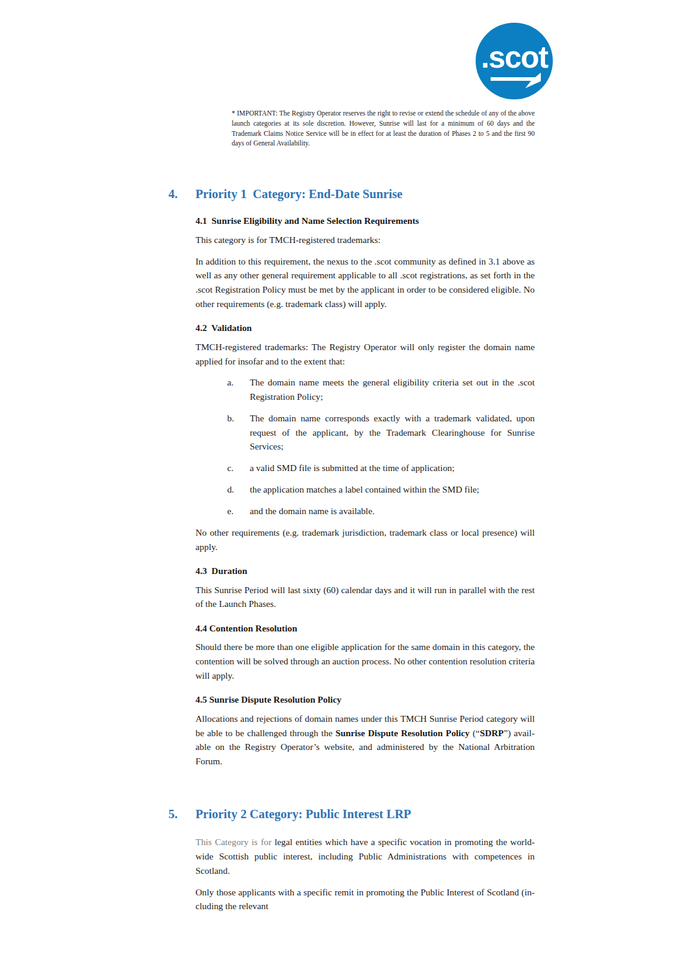.scot
* IMPORTANT: The Registry Operator reserves the right to revise or extend the schedule of any of the above launch categories at its sole discretion. However, Sunrise will last for a minimum of 60 days and the Trademark Claims Notice Service will be in effect for at least the duration of Phases 2 to 5 and the first 90 days of General Availability.
4. Priority 1 Category: End-Date Sunrise
4.1 Sunrise Eligibility and Name Selection Requirements
This category is for TMCH-registered trademarks:
In addition to this requirement, the nexus to the .scot community as defined in 3.1 above as well as any other general requirement applicable to all .scot registrations, as set forth in the .scot Registration Policy must be met by the applicant in order to be considered eligible. No other requirements (e.g. trademark class) will apply.
4.2 Validation
TMCH-registered trademarks: The Registry Operator will only register the domain name applied for insofar and to the extent that:
The domain name meets the general eligibility criteria set out in the .scot Registration Policy;
The domain name corresponds exactly with a trademark validated, upon request of the applicant, by the Trademark Clearinghouse for Sunrise Services;
a valid SMD file is submitted at the time of application;
the application matches a label contained within the SMD file;
and the domain name is available.
No other requirements (e.g. trademark jurisdiction, trademark class or local presence) will apply.
4.3 Duration
This Sunrise Period will last sixty (60) calendar days and it will run in parallel with the rest of the Launch Phases.
4.4 Contention Resolution
Should there be more than one eligible application for the same domain in this category, the contention will be solved through an auction process. No other contention resolution criteria will apply.
4.5 Sunrise Dispute Resolution Policy
Allocations and rejections of domain names under this TMCH Sunrise Period category will be able to be challenged through the Sunrise Dispute Resolution Policy (“SDRP”) available on the Registry Operator’s website, and administered by the National Arbitration Forum.
5. Priority 2 Category: Public Interest LRP
This Category is for legal entities which have a specific vocation in promoting the worldwide Scottish public interest, including Public Administrations with competences in Scotland.
Only those applicants with a specific remit in promoting the Public Interest of Scotland (including the relevant